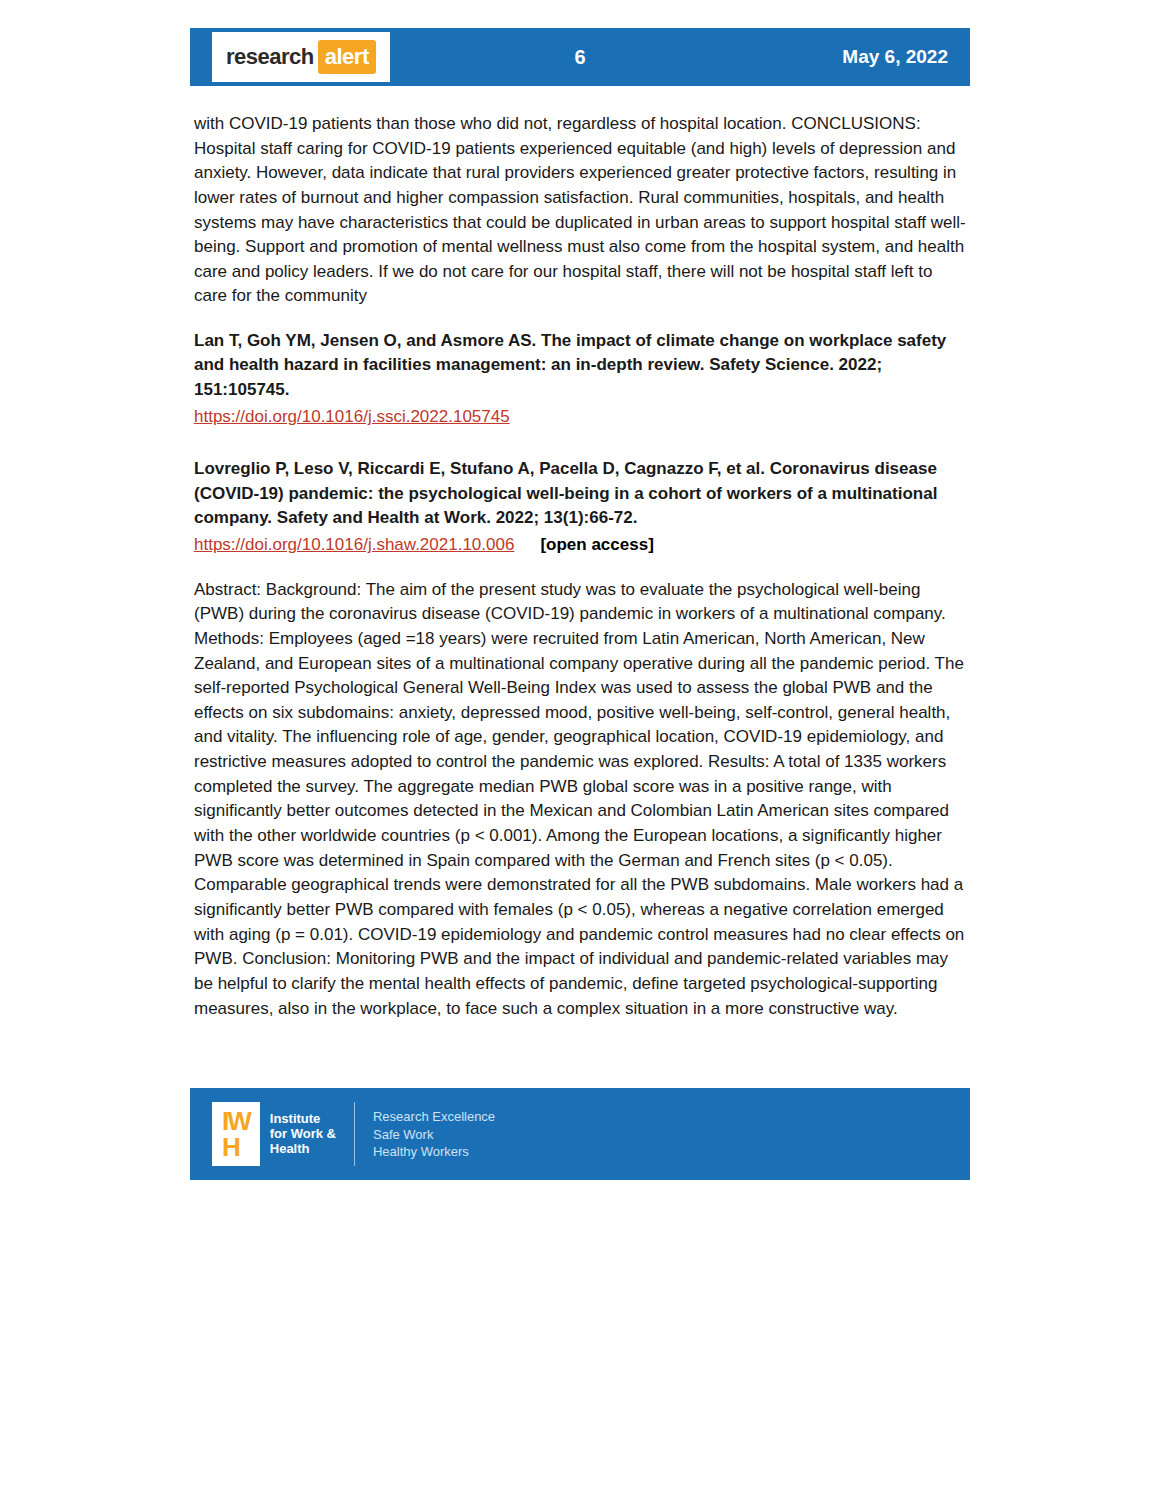research alert
6
May 6, 2022
with COVID-19 patients than those who did not, regardless of hospital location. CONCLUSIONS: Hospital staff caring for COVID-19 patients experienced equitable (and high) levels of depression and anxiety. However, data indicate that rural providers experienced greater protective factors, resulting in lower rates of burnout and higher compassion satisfaction. Rural communities, hospitals, and health systems may have characteristics that could be duplicated in urban areas to support hospital staff well-being. Support and promotion of mental wellness must also come from the hospital system, and health care and policy leaders. If we do not care for our hospital staff, there will not be hospital staff left to care for the community
Lan T, Goh YM, Jensen O, and Asmore AS. The impact of climate change on workplace safety and health hazard in facilities management: an in-depth review. Safety Science. 2022; 151:105745.
https://doi.org/10.1016/j.ssci.2022.105745
Lovreglio P, Leso V, Riccardi E, Stufano A, Pacella D, Cagnazzo F, et al. Coronavirus disease (COVID-19) pandemic: the psychological well-being in a cohort of workers of a multinational company. Safety and Health at Work. 2022; 13(1):66-72.
https://doi.org/10.1016/j.shaw.2021.10.006[open access]
Abstract: Background: The aim of the present study was to evaluate the psychological well-being (PWB) during the coronavirus disease (COVID-19) pandemic in workers of a multinational company. Methods: Employees (aged =18 years) were recruited from Latin American, North American, New Zealand, and European sites of a multinational company operative during all the pandemic period. The self-reported Psychological General Well-Being Index was used to assess the global PWB and the effects on six subdomains: anxiety, depressed mood, positive well-being, self-control, general health, and vitality. The influencing role of age, gender, geographical location, COVID-19 epidemiology, and restrictive measures adopted to control the pandemic was explored. Results: A total of 1335 workers completed the survey. The aggregate median PWB global score was in a positive range, with significantly better outcomes detected in the Mexican and Colombian Latin American sites compared with the other worldwide countries (p < 0.001). Among the European locations, a significantly higher PWB score was determined in Spain compared with the German and French sites (p < 0.05). Comparable geographical trends were demonstrated for all the PWB subdomains. Male workers had a significantly better PWB compared with females (p < 0.05), whereas a negative correlation emerged with aging (p = 0.01). COVID-19 epidemiology and pandemic control measures had no clear effects on PWB. Conclusion: Monitoring PWB and the impact of individual and pandemic-related variables may be helpful to clarify the mental health effects of pandemic, define targeted psychological-supporting measures, also in the workplace, to face such a complex situation in a more constructive way.
IW
H
Institute
for Work &
Health
Research Excellence Safe Work Healthy Workers